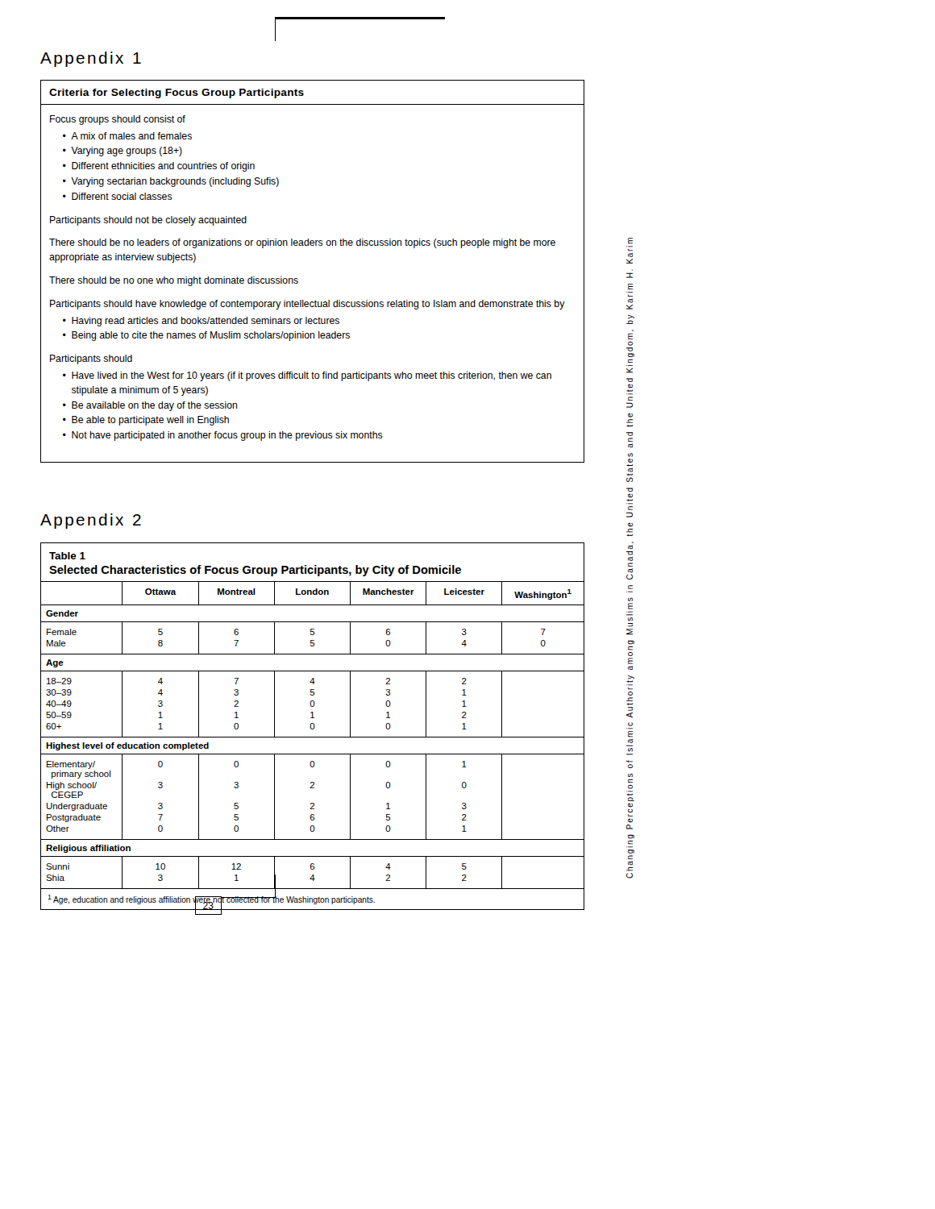Changing Perceptions of Islamic Authority among Muslims in Canada, the United States and the United Kingdom, by Karim H. Karim
Appendix 1
Criteria for Selecting Focus Group Participants
Focus groups should consist of
A mix of males and females
Varying age groups (18+)
Different ethnicities and countries of origin
Varying sectarian backgrounds (including Sufis)
Different social classes
Participants should not be closely acquainted
There should be no leaders of organizations or opinion leaders on the discussion topics (such people might be more appropriate as interview subjects)
There should be no one who might dominate discussions
Participants should have knowledge of contemporary intellectual discussions relating to Islam and demonstrate this by
Having read articles and books/attended seminars or lectures
Being able to cite the names of Muslim scholars/opinion leaders
Participants should
Have lived in the West for 10 years (if it proves difficult to find participants who meet this criterion, then we can stipulate a minimum of 5 years)
Be available on the day of the session
Be able to participate well in English
Not have participated in another focus group in the previous six months
Appendix 2
Table 1
Selected Characteristics of Focus Group Participants, by City of Domicile
| | Ottawa | Montreal | London | Manchester | Leicester | Washington 1 |
| --- | --- | --- | --- | --- | --- | --- |
| Gender |
| Female | 5 | 6 | 5 | 6 | 3 | 7 |
| Male | 8 | 7 | 5 | 0 | 4 | 0 |
| Age |
| 18–29 | 4 | 7 | 4 | 2 | 2 | |
| 30–39 | 4 | 3 | 5 | 3 | 1 | |
| 40–49 | 3 | 2 | 0 | 0 | 1 | |
| 50–59 | 1 | 1 | 1 | 1 | 2 | |
| 60+ | 1 | 0 | 0 | 0 | 1 | |
| Highest level of education completed |
| Elementary/ primary school | 0 | 0 | 0 | 0 | 1 | |
| High school/ CEGEP | 3 | 3 | 2 | 0 | 0 | |
| Undergraduate | 3 | 5 | 2 | 1 | 3 | |
| Postgraduate | 7 | 5 | 6 | 5 | 2 | |
| Other | 0 | 0 | 0 | 0 | 1 | |
| Religious affiliation |
| Sunni | 10 | 12 | 6 | 4 | 5 | |
| Shia | 3 | 1 | 4 | 2 | 2 | |
1 Age, education and religious affiliation were not collected for the Washington participants.
23